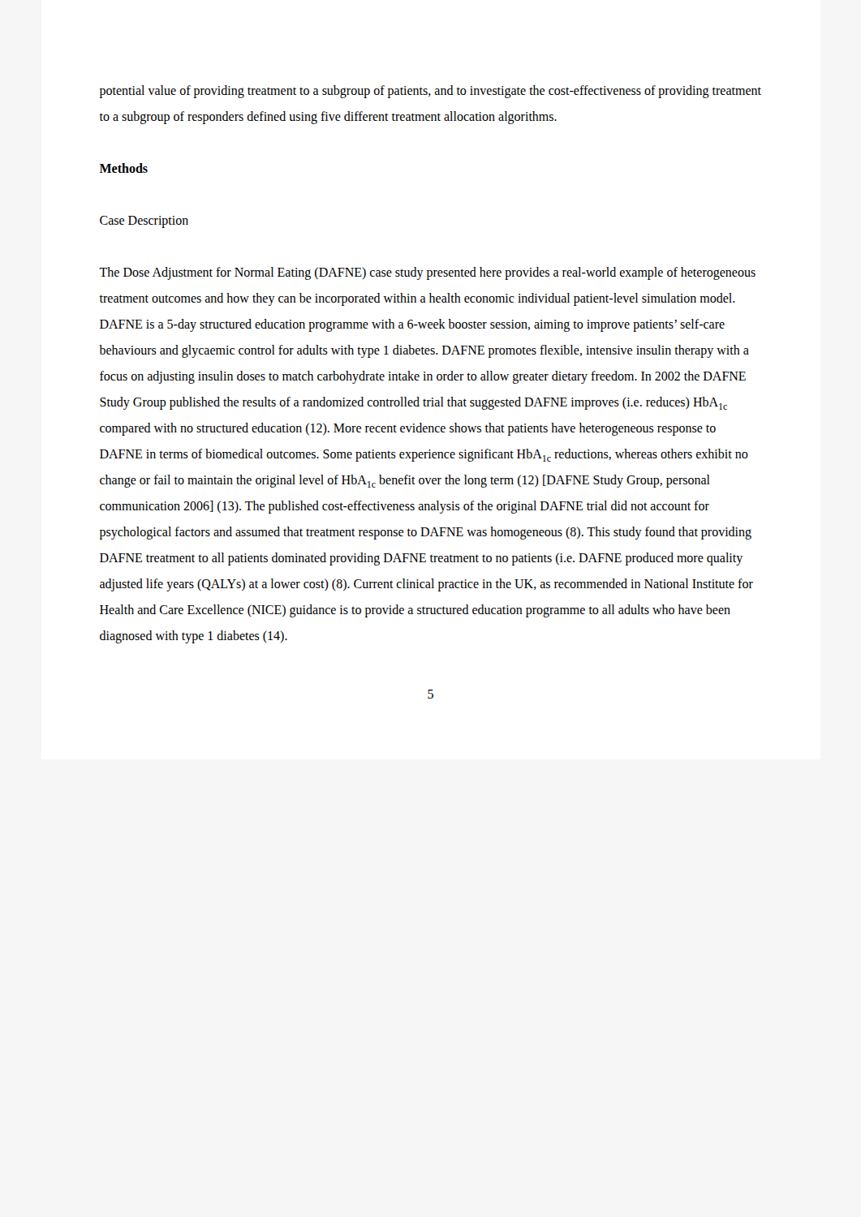potential value of providing treatment to a subgroup of patients, and to investigate the cost-effectiveness of providing treatment to a subgroup of responders defined using five different treatment allocation algorithms.
Methods
Case Description
The Dose Adjustment for Normal Eating (DAFNE) case study presented here provides a real-world example of heterogeneous treatment outcomes and how they can be incorporated within a health economic individual patient-level simulation model. DAFNE is a 5-day structured education programme with a 6-week booster session, aiming to improve patients’ self-care behaviours and glycaemic control for adults with type 1 diabetes. DAFNE promotes flexible, intensive insulin therapy with a focus on adjusting insulin doses to match carbohydrate intake in order to allow greater dietary freedom. In 2002 the DAFNE Study Group published the results of a randomized controlled trial that suggested DAFNE improves (i.e. reduces) HbA1c compared with no structured education (12). More recent evidence shows that patients have heterogeneous response to DAFNE in terms of biomedical outcomes. Some patients experience significant HbA1c reductions, whereas others exhibit no change or fail to maintain the original level of HbA1c benefit over the long term (12) [DAFNE Study Group, personal communication 2006] (13). The published cost-effectiveness analysis of the original DAFNE trial did not account for psychological factors and assumed that treatment response to DAFNE was homogeneous (8). This study found that providing DAFNE treatment to all patients dominated providing DAFNE treatment to no patients (i.e. DAFNE produced more quality adjusted life years (QALYs) at a lower cost) (8). Current clinical practice in the UK, as recommended in National Institute for Health and Care Excellence (NICE) guidance is to provide a structured education programme to all adults who have been diagnosed with type 1 diabetes (14).
5